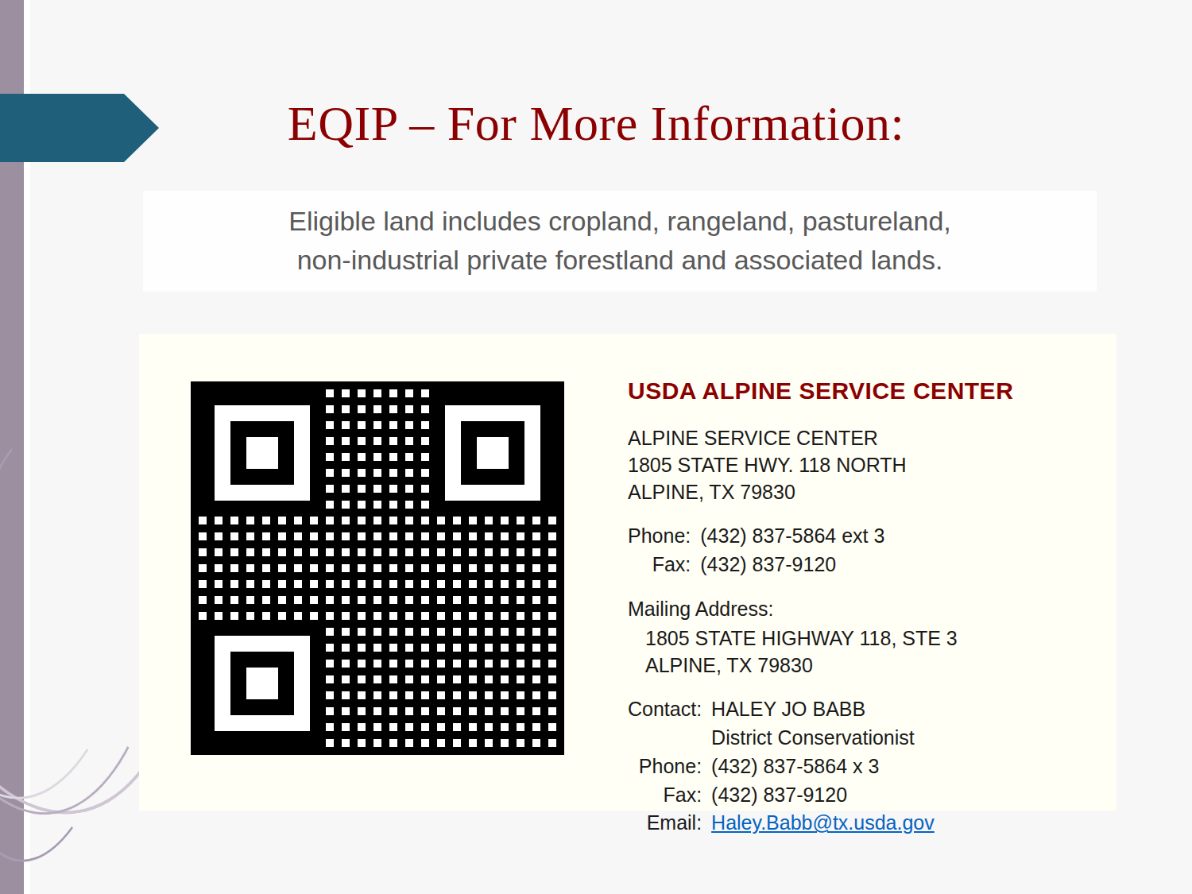EQIP – For More Information:
Eligible land includes cropland, rangeland, pastureland,
non-industrial private forestland and associated lands.
USDA ALPINE SERVICE CENTER
ALPINE SERVICE CENTER
1805 STATE HWY. 118 NORTH
ALPINE, TX 79830
| Phone: | (432) 837-5864 ext 3 |
| Fax: | (432) 837-9120 |
Mailing Address:
1805 STATE HIGHWAY 118, STE 3
ALPINE, TX 79830
| Contact: | HALEY JO BABB |
| | District Conservationist |
| Phone: | (432) 837-5864 x 3 |
| Fax: | (432) 837-9120 |
| Email: | Haley.Babb@tx.usda.gov |